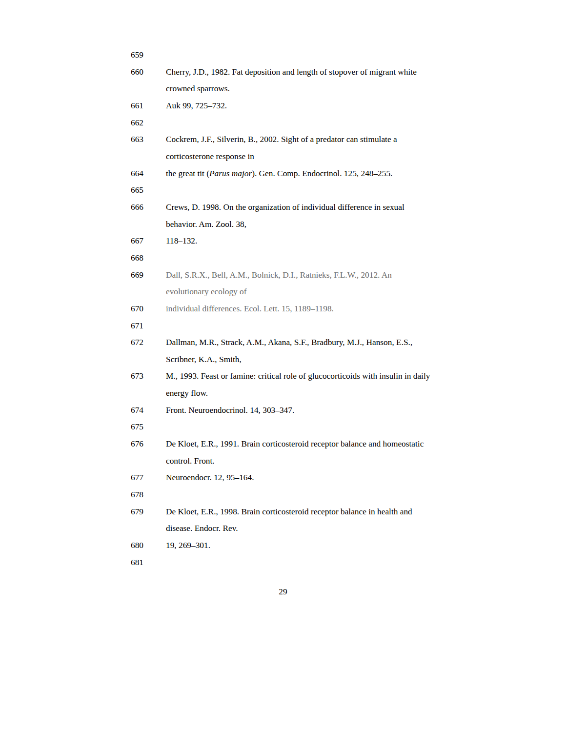659
660 Cherry, J.D., 1982. Fat deposition and length of stopover of migrant white crowned sparrows.
661 Auk 99, 725–732.
662
663 Cockrem, J.F., Silverin, B., 2002. Sight of a predator can stimulate a corticosterone response in
664 the great tit (Parus major). Gen. Comp. Endocrinol. 125, 248–255.
665
666 Crews, D. 1998. On the organization of individual difference in sexual behavior. Am. Zool. 38,
667118–132.
668
669 Dall, S.R.X., Bell, A.M., Bolnick, D.I., Ratnieks, F.L.W., 2012. An evolutionary ecology of
670 individual differences. Ecol. Lett. 15, 1189–1198.
671
672 Dallman, M.R., Strack, A.M., Akana, S.F., Bradbury, M.J., Hanson, E.S., Scribner, K.A., Smith,
673 M., 1993. Feast or famine: critical role of glucocorticoids with insulin in daily energy flow.
674 Front. Neuroendocrinol. 14, 303–347.
675
676 De Kloet, E.R., 1991. Brain corticosteroid receptor balance and homeostatic control. Front.
677 Neuroendocr. 12, 95–164.
678
679 De Kloet, E.R., 1998. Brain corticosteroid receptor balance in health and disease. Endocr. Rev.
68019, 269–301.
681
29